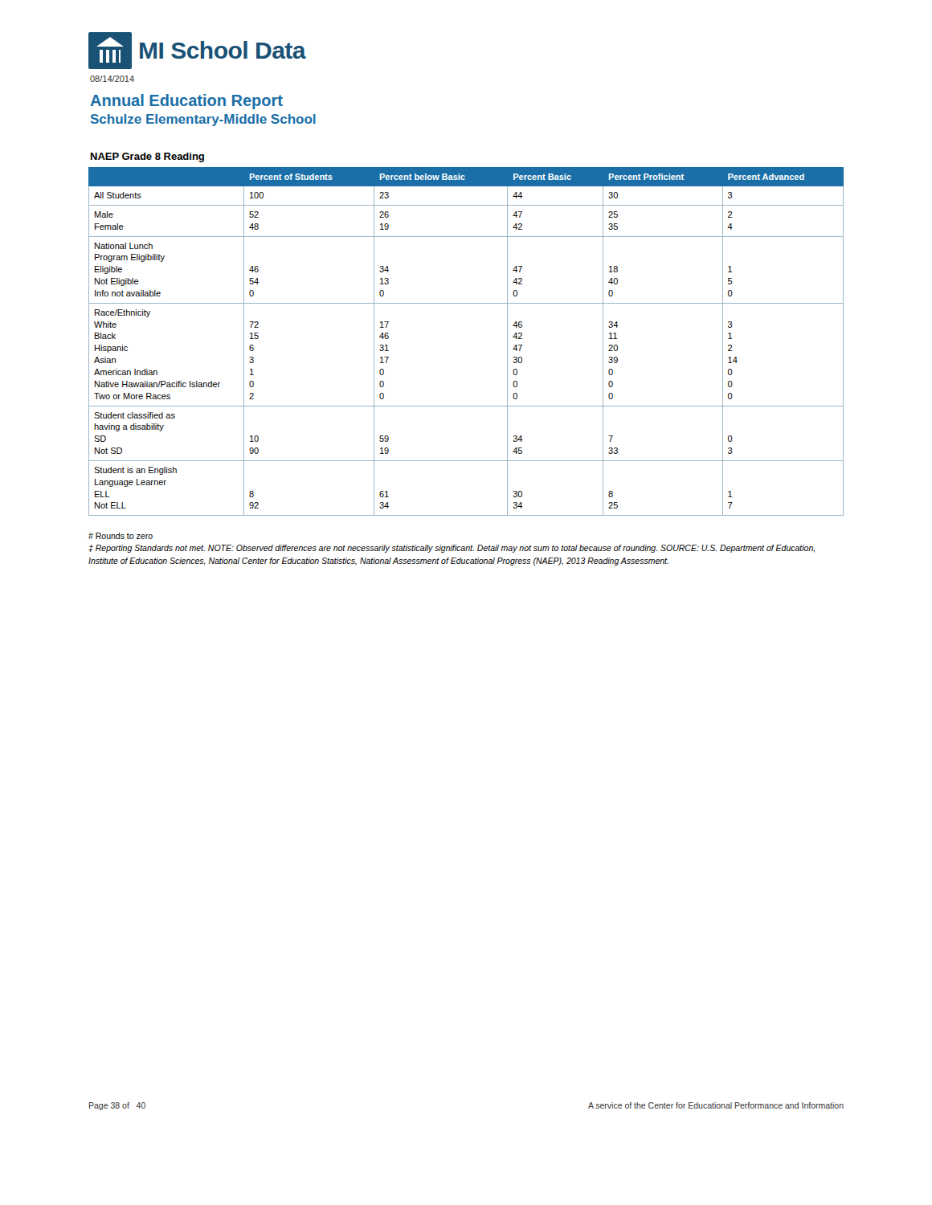MI School Data
08/14/2014
Annual Education Report
Schulze Elementary-Middle School
NAEP Grade 8 Reading
| | Percent of Students | Percent below Basic | Percent Basic | Percent Proficient | Percent Advanced |
| --- | --- | --- | --- | --- | --- |
| All Students | 100 | 23 | 44 | 30 | 3 |
| Male Female | 52 48 | 26 19 | 47 42 | 25 35 | 2 4 |
| National Lunch Program Eligibility Eligible Not Eligible Info not available | 46 54 0 | 34 13 0 | 47 42 0 | 18 40 0 | 1 5 0 |
| Race/Ethnicity White Black Hispanic Asian American Indian Native Hawaiian/Pacific Islander Two or More Races | 72 15 6 3 1 0 2 | 17 46 31 17 0 0 0 | 46 42 47 30 0 0 0 | 34 11 20 39 0 0 0 | 3 1 2 14 0 0 0 |
| Student classified as having a disability SD Not SD | 10 90 | 59 19 | 34 45 | 7 33 | 0 3 |
| Student is an English Language Learner ELL Not ELL | 8 92 | 61 34 | 30 34 | 8 25 | 1 7 |
# Rounds to zero
‡ Reporting Standards not met. NOTE: Observed differences are not necessarily statistically significant. Detail may not sum to total because of rounding. SOURCE: U.S. Department of Education, Institute of Education Sciences, National Center for Education Statistics, National Assessment of Educational Progress (NAEP), 2013 Reading Assessment.
Page 38 of 40
A service of the Center for Educational Performance and Information